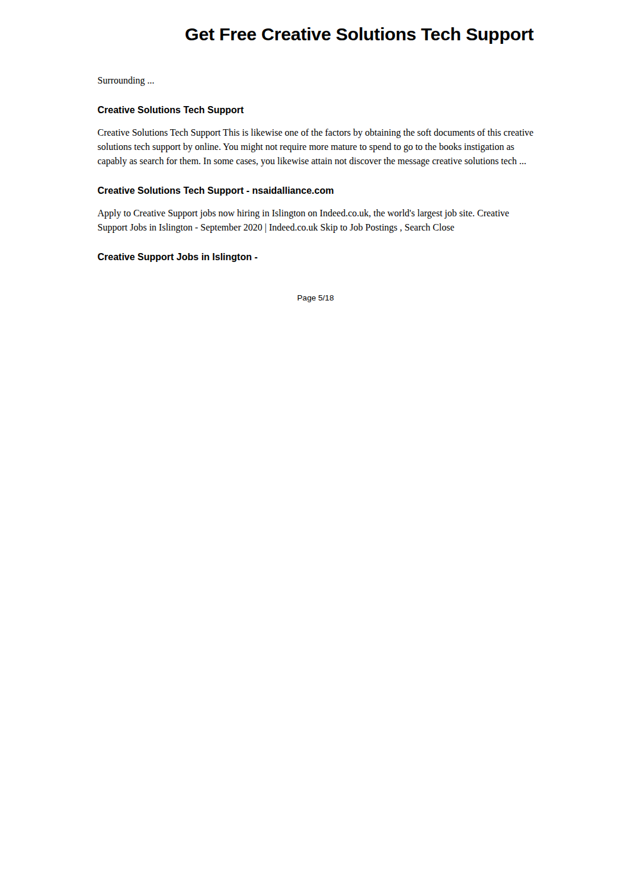Get Free Creative Solutions Tech Support
Surrounding ...
Creative Solutions Tech Support
Creative Solutions Tech Support This is likewise one of the factors by obtaining the soft documents of this creative solutions tech support by online. You might not require more mature to spend to go to the books instigation as capably as search for them. In some cases, you likewise attain not discover the message creative solutions tech ...
Creative Solutions Tech Support - nsaidalliance.com
Apply to Creative Support jobs now hiring in Islington on Indeed.co.uk, the world's largest job site. Creative Support Jobs in Islington - September 2020 | Indeed.co.uk Skip to Job Postings , Search Close
Creative Support Jobs in Islington -
Page 5/18